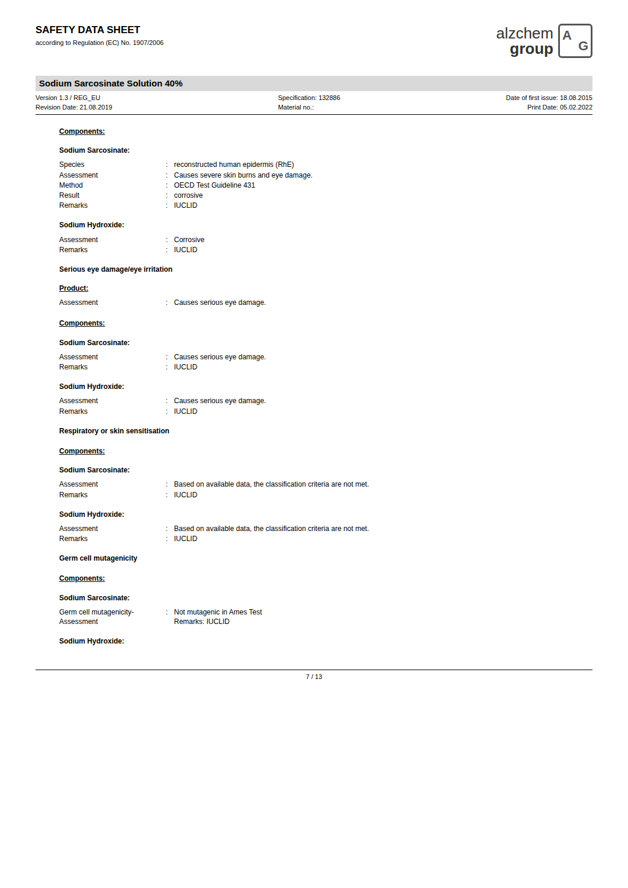SAFETY DATA SHEET
according to Regulation (EC) No. 1907/2006
alzchem
group
A G
Sodium Sarcosinate Solution 40%
Version 1.3 / REG_EU
Revision Date: 21.08.2019
Specification: 132886
Material no.:
Date of first issue: 18.08.2015
Print Date: 05.02.2022
Components:
Sodium Sarcosinate:
| Species | : | reconstructed human epidermis (RhE) |
| Assessment | : | Causes severe skin burns and eye damage. |
| Method | : | OECD Test Guideline 431 |
| Result | : | corrosive |
| Remarks | : | IUCLID |
Sodium Hydroxide:
| Assessment | : | Corrosive |
| Remarks | : | IUCLID |
Serious eye damage/eye irritation
Product:
| Assessment | : | Causes serious eye damage. |
Components:
Sodium Sarcosinate:
| Assessment | : | Causes serious eye damage. |
| Remarks | : | IUCLID |
Sodium Hydroxide:
| Assessment | : | Causes serious eye damage. |
| Remarks | : | IUCLID |
Respiratory or skin sensitisation
Components:
Sodium Sarcosinate:
| Assessment | : | Based on available data, the classification criteria are not met. |
| Remarks | : | IUCLID |
Sodium Hydroxide:
| Assessment | : | Based on available data, the classification criteria are not met. |
| Remarks | : | IUCLID |
Germ cell mutagenicity
Components:
Sodium Sarcosinate:
| Germ cell mutagenicity- Assessment | : | Not mutagenic in Ames Test Remarks: IUCLID |
Sodium Hydroxide:
7 / 13